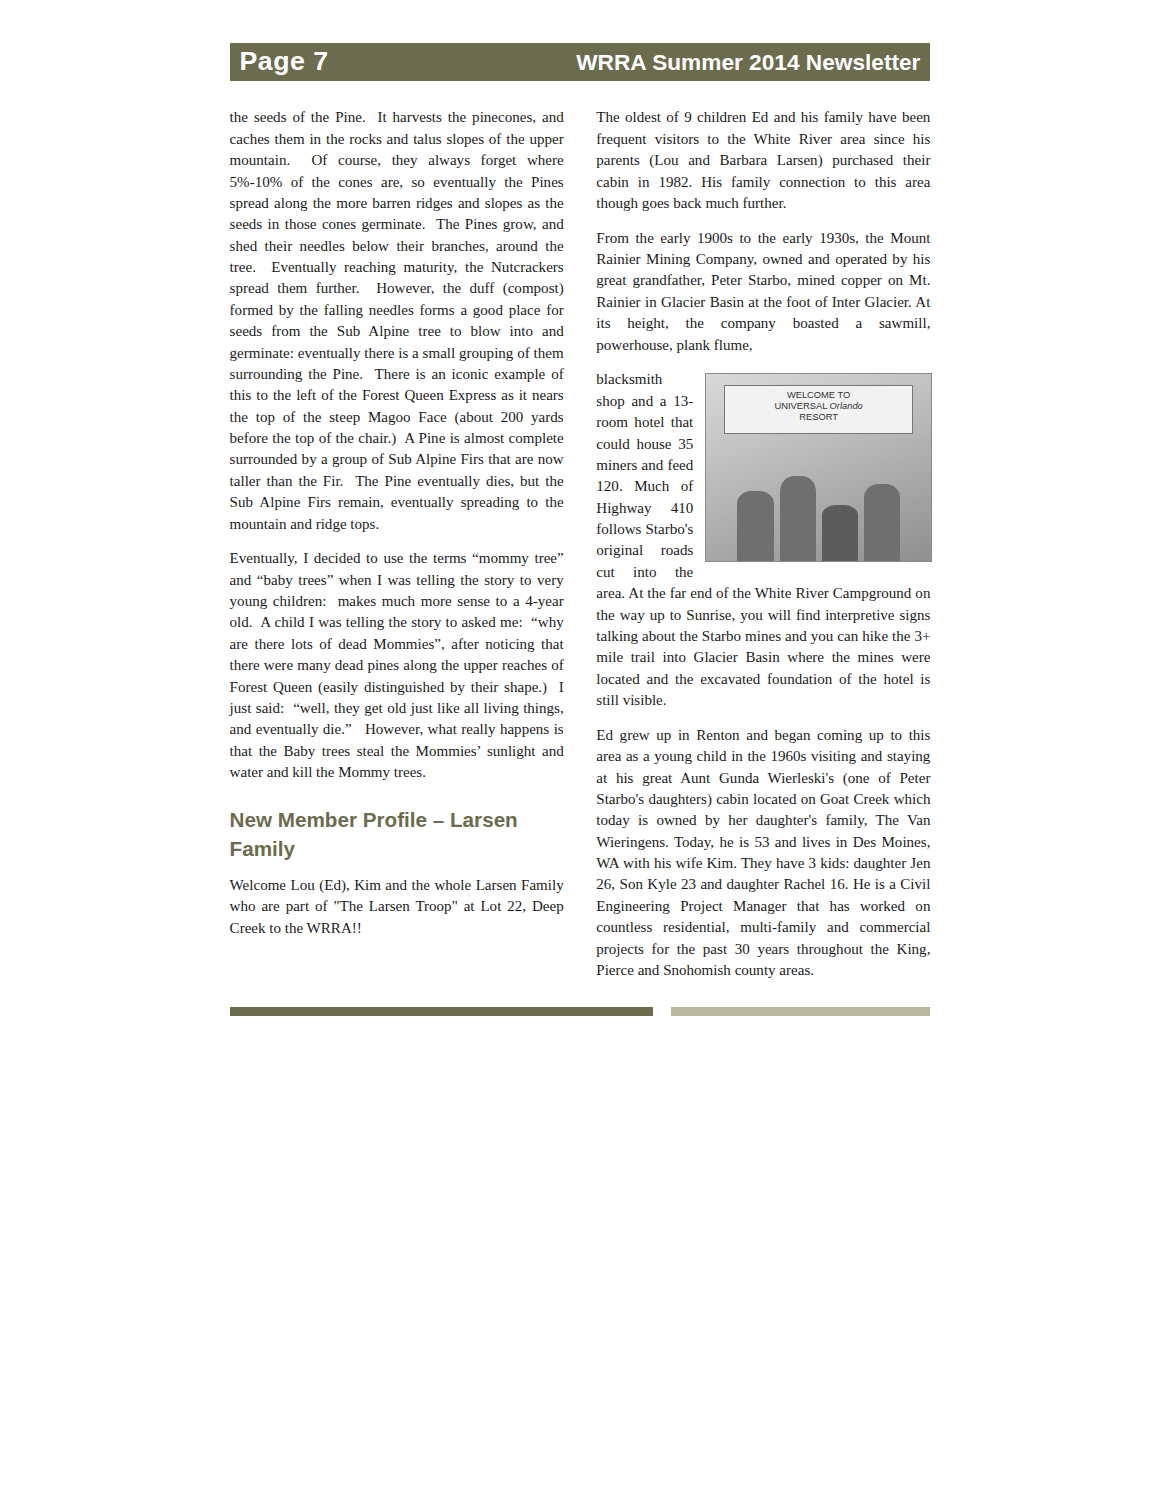Page 7
WRRA Summer 2014 Newsletter
the seeds of the Pine. It harvests the pinecones, and caches them in the rocks and talus slopes of the upper mountain. Of course, they always forget where 5%-10% of the cones are, so eventually the Pines spread along the more barren ridges and slopes as the seeds in those cones germinate. The Pines grow, and shed their needles below their branches, around the tree. Eventually reaching maturity, the Nutcrackers spread them further. However, the duff (compost) formed by the falling needles forms a good place for seeds from the Sub Alpine tree to blow into and germinate: eventually there is a small grouping of them surrounding the Pine. There is an iconic example of this to the left of the Forest Queen Express as it nears the top of the steep Magoo Face (about 200 yards before the top of the chair.) A Pine is almost complete surrounded by a group of Sub Alpine Firs that are now taller than the Fir. The Pine eventually dies, but the Sub Alpine Firs remain, eventually spreading to the mountain and ridge tops.
Eventually, I decided to use the terms “mommy tree” and “baby trees” when I was telling the story to very young children: makes much more sense to a 4-year old. A child I was telling the story to asked me: “why are there lots of dead Mommies”, after noticing that there were many dead pines along the upper reaches of Forest Queen (easily distinguished by their shape.) I just said: “well, they get old just like all living things, and eventually die.” However, what really happens is that the Baby trees steal the Mommies’ sunlight and water and kill the Mommy trees.
New Member Profile – Larsen Family
Welcome Lou (Ed), Kim and the whole Larsen Family who are part of "The Larsen Troop" at Lot 22, Deep Creek to the WRRA!!
The oldest of 9 children Ed and his family have been frequent visitors to the White River area since his parents (Lou and Barbara Larsen) purchased their cabin in 1982. His family connection to this area though goes back much further.
From the early 1900s to the early 1930s, the Mount Rainier Mining Company, owned and operated by his great grandfather, Peter Starbo, mined copper on Mt. Rainier in Glacier Basin at the foot of Inter Glacier. At its height, the company boasted a sawmill, powerhouse, plank flume,
WELCOME TO
UNIVERSAL Orlando
RESORT
blacksmith shop and a 13-room hotel that could house 35 miners and feed 120. Much of Highway 410 follows Starbo's original roads cut into the area. At the far end of the White River Campground on the way up to Sunrise, you will find interpretive signs talking about the Starbo mines and you can hike the 3+ mile trail into Glacier Basin where the mines were located and the excavated foundation of the hotel is still visible.
Ed grew up in Renton and began coming up to this area as a young child in the 1960s visiting and staying at his great Aunt Gunda Wierleski's (one of Peter Starbo's daughters) cabin located on Goat Creek which today is owned by her daughter's family, The Van Wieringens. Today, he is 53 and lives in Des Moines, WA with his wife Kim. They have 3 kids: daughter Jen 26, Son Kyle 23 and daughter Rachel 16. He is a Civil Engineering Project Manager that has worked on countless residential, multi-family and commercial projects for the past 30 years throughout the King, Pierce and Snohomish county areas.